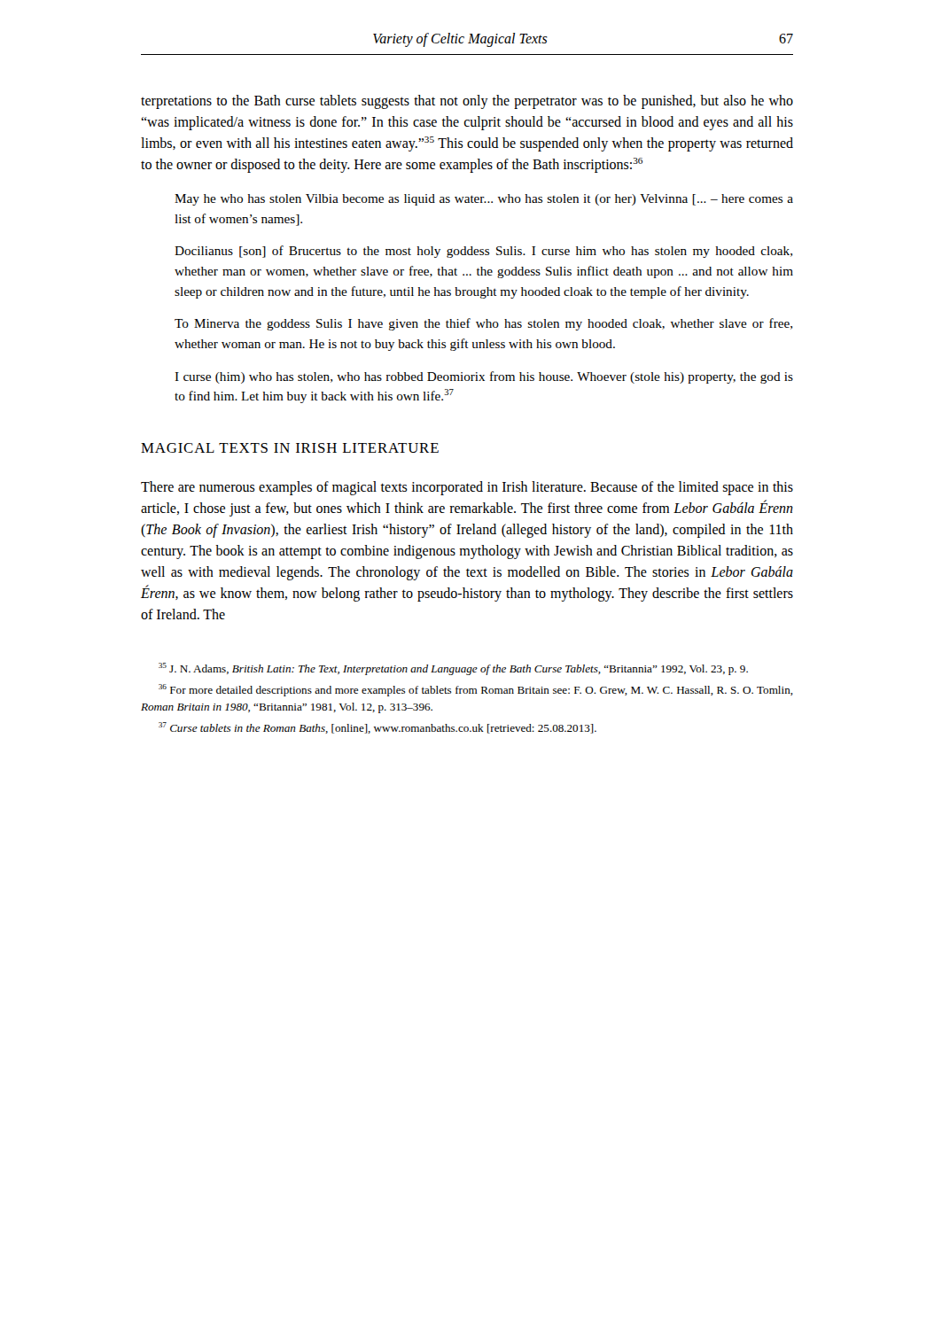Variety of Celtic Magical Texts 67
terpretations to the Bath curse tablets suggests that not only the perpetrator was to be punished, but also he who “was implicated/a witness is done for.” In this case the culprit should be “accursed in blood and eyes and all his limbs, or even with all his intestines eaten away.”35 This could be suspended only when the property was returned to the owner or disposed to the deity. Here are some examples of the Bath inscriptions:36
May he who has stolen Vilbia become as liquid as water... who has stolen it (or her) Velvinna [... – here comes a list of women’s names].
Docilianus [son] of Brucertus to the most holy goddess Sulis. I curse him who has stolen my hooded cloak, whether man or women, whether slave or free, that ... the goddess Sulis inflict death upon ... and not allow him sleep or children now and in the future, until he has brought my hooded cloak to the temple of her divinity.
To Minerva the goddess Sulis I have given the thief who has stolen my hooded cloak, whether slave or free, whether woman or man. He is not to buy back this gift unless with his own blood.
I curse (him) who has stolen, who has robbed Deomiorix from his house. Whoever (stole his) property, the god is to find him. Let him buy it back with his own life.37
MAGICAL TEXTS IN IRISH LITERATURE
There are numerous examples of magical texts incorporated in Irish literature. Because of the limited space in this article, I chose just a few, but ones which I think are remarkable. The first three come from Lebor Gabála Érenn (The Book of Invasion), the earliest Irish “history” of Ireland (alleged history of the land), compiled in the 11th century. The book is an attempt to combine indigenous mythology with Jewish and Christian Biblical tradition, as well as with medieval legends. The chronology of the text is modelled on Bible. The stories in Lebor Gabála Érenn, as we know them, now belong rather to pseudo-history than to mythology. They describe the first settlers of Ireland. The
35 J. N. Adams, British Latin: The Text, Interpretation and Language of the Bath Curse Tablets, “Britannia” 1992, Vol. 23, p. 9.
36 For more detailed descriptions and more examples of tablets from Roman Britain see: F. O. Grew, M. W. C. Hassall, R. S. O. Tomlin, Roman Britain in 1980, “Britannia” 1981, Vol. 12, p. 313–396.
37 Curse tablets in the Roman Baths, [online], www.romanbaths.co.uk [retrieved: 25.08.2013].